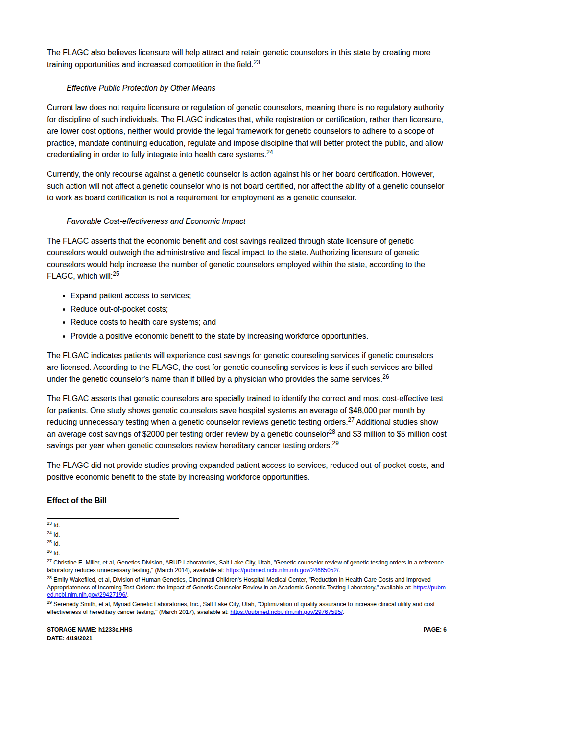The FLAGC also believes licensure will help attract and retain genetic counselors in this state by creating more training opportunities and increased competition in the field.23
Effective Public Protection by Other Means
Current law does not require licensure or regulation of genetic counselors, meaning there is no regulatory authority for discipline of such individuals. The FLAGC indicates that, while registration or certification, rather than licensure, are lower cost options, neither would provide the legal framework for genetic counselors to adhere to a scope of practice, mandate continuing education, regulate and impose discipline that will better protect the public, and allow credentialing in order to fully integrate into health care systems.24
Currently, the only recourse against a genetic counselor is action against his or her board certification. However, such action will not affect a genetic counselor who is not board certified, nor affect the ability of a genetic counselor to work as board certification is not a requirement for employment as a genetic counselor.
Favorable Cost-effectiveness and Economic Impact
The FLAGC asserts that the economic benefit and cost savings realized through state licensure of genetic counselors would outweigh the administrative and fiscal impact to the state. Authorizing licensure of genetic counselors would help increase the number of genetic counselors employed within the state, according to the FLAGC, which will:25
Expand patient access to services;
Reduce out-of-pocket costs;
Reduce costs to health care systems; and
Provide a positive economic benefit to the state by increasing workforce opportunities.
The FLGAC indicates patients will experience cost savings for genetic counseling services if genetic counselors are licensed. According to the FLAGC, the cost for genetic counseling services is less if such services are billed under the genetic counselor's name than if billed by a physician who provides the same services.26
The FLGAC asserts that genetic counselors are specially trained to identify the correct and most cost-effective test for patients. One study shows genetic counselors save hospital systems an average of $48,000 per month by reducing unnecessary testing when a genetic counselor reviews genetic testing orders.27 Additional studies show an average cost savings of $2000 per testing order review by a genetic counselor28 and $3 million to $5 million cost savings per year when genetic counselors review hereditary cancer testing orders.29
The FLAGC did not provide studies proving expanded patient access to services, reduced out-of-pocket costs, and positive economic benefit to the state by increasing workforce opportunities.
Effect of the Bill
23 Id.
24 Id.
25 Id.
26 Id.
27 Christine E. Miller, et al, Genetics Division, ARUP Laboratories, Salt Lake City, Utah, "Genetic counselor review of genetic testing orders in a reference laboratory reduces unnecessary testing," (March 2014), available at: https://pubmed.ncbi.nlm.nih.gov/24665052/.
28 Emily Wakefiled, et al, Division of Human Genetics, Cincinnati Children's Hospital Medical Center, "Reduction in Health Care Costs and Improved Appropriateness of Incoming Test Orders: the Impact of Genetic Counselor Review in an Academic Genetic Testing Laboratory," available at: https://pubmed.ncbi.nlm.nih.gov/29427196/.
29 Serenedy Smith, et al, Myriad Genetic Laboratories, Inc., Salt Lake City, Utah, "Optimization of quality assurance to increase clinical utility and cost effectiveness of hereditary cancer testing," (March 2017), available at: https://pubmed.ncbi.nlm.nih.gov/29767585/.
STORAGE NAME: h1233e.HHS
DATE: 4/19/2021
PAGE: 6